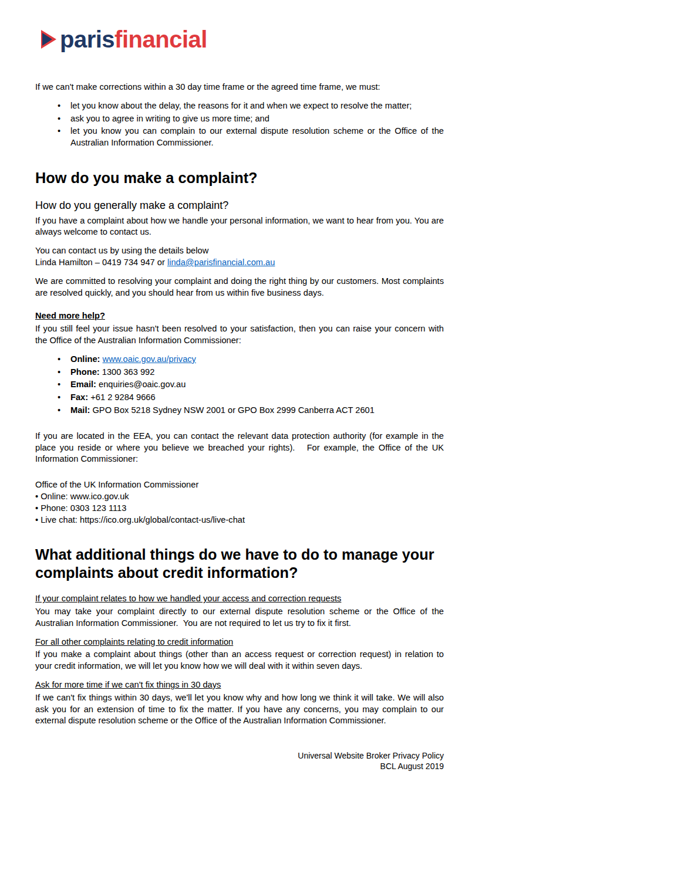paris financial
If we can't make corrections within a 30 day time frame or the agreed time frame, we must:
let you know about the delay, the reasons for it and when we expect to resolve the matter;
ask you to agree in writing to give us more time; and
let you know you can complain to our external dispute resolution scheme or the Office of the Australian Information Commissioner.
How do you make a complaint?
How do you generally make a complaint?
If you have a complaint about how we handle your personal information, we want to hear from you. You are always welcome to contact us.
You can contact us by using the details below
Linda Hamilton – 0419 734 947 or linda@parisfinancial.com.au
We are committed to resolving your complaint and doing the right thing by our customers. Most complaints are resolved quickly, and you should hear from us within five business days.
Need more help?
If you still feel your issue hasn't been resolved to your satisfaction, then you can raise your concern with the Office of the Australian Information Commissioner:
Online: www.oaic.gov.au/privacy
Phone: 1300 363 992
Email: enquiries@oaic.gov.au
Fax: +61 2 9284 9666
Mail: GPO Box 5218 Sydney NSW 2001 or GPO Box 2999 Canberra ACT 2601
If you are located in the EEA, you can contact the relevant data protection authority (for example in the place you reside or where you believe we breached your rights). For example, the Office of the UK Information Commissioner:
Office of the UK Information Commissioner
• Online: www.ico.gov.uk
• Phone: 0303 123 1113
• Live chat: https://ico.org.uk/global/contact-us/live-chat
What additional things do we have to do to manage your complaints about credit information?
If your complaint relates to how we handled your access and correction requests
You may take your complaint directly to our external dispute resolution scheme or the Office of the Australian Information Commissioner. You are not required to let us try to fix it first.
For all other complaints relating to credit information
If you make a complaint about things (other than an access request or correction request) in relation to your credit information, we will let you know how we will deal with it within seven days.
Ask for more time if we can't fix things in 30 days
If we can't fix things within 30 days, we'll let you know why and how long we think it will take. We will also ask you for an extension of time to fix the matter. If you have any concerns, you may complain to our external dispute resolution scheme or the Office of the Australian Information Commissioner.
Universal Website Broker Privacy Policy
BCL August 2019